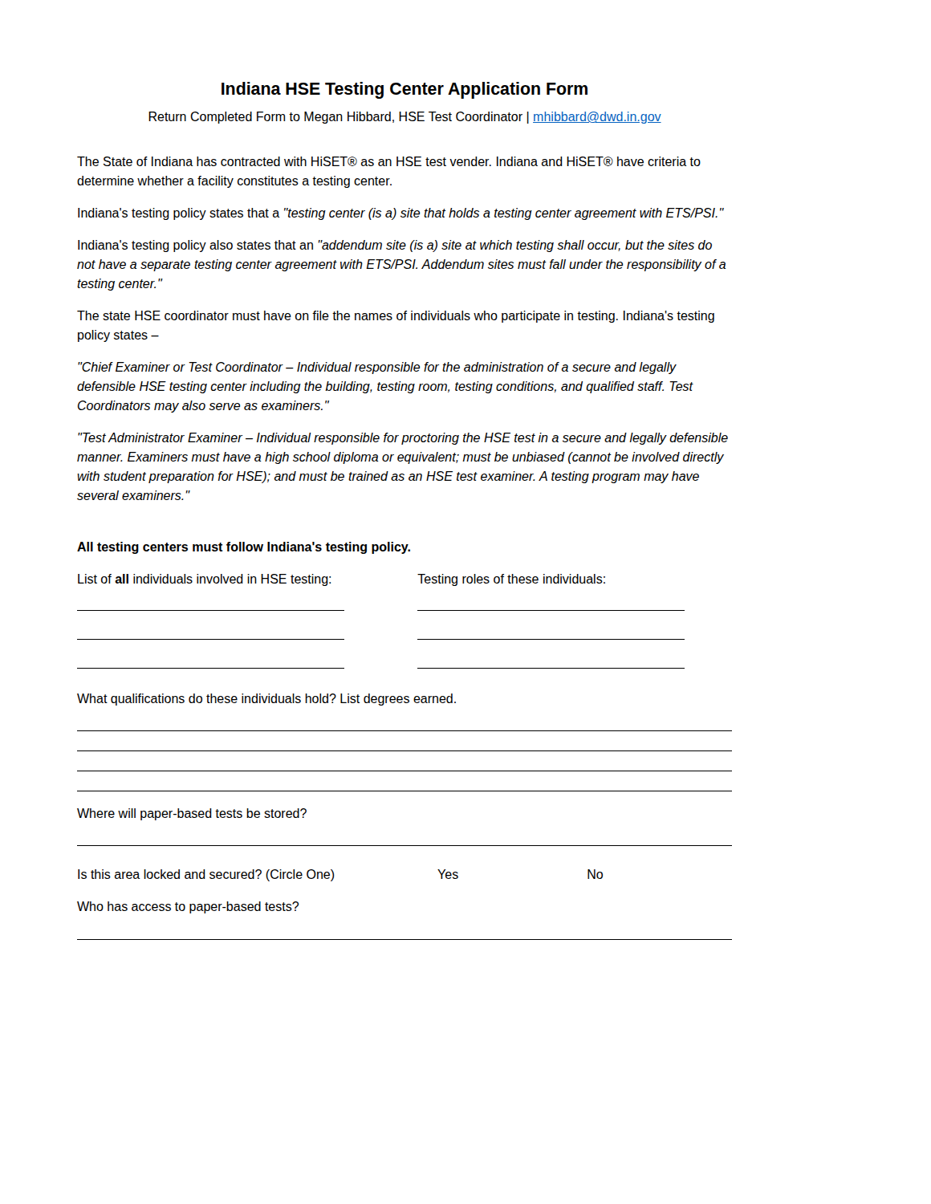Indiana HSE Testing Center Application Form
Return Completed Form to Megan Hibbard, HSE Test Coordinator | mhibbard@dwd.in.gov
The State of Indiana has contracted with HiSET® as an HSE test vender. Indiana and HiSET® have criteria to determine whether a facility constitutes a testing center.
Indiana's testing policy states that a "testing center (is a) site that holds a testing center agreement with ETS/PSI."
Indiana's testing policy also states that an "addendum site (is a) site at which testing shall occur, but the sites do not have a separate testing center agreement with ETS/PSI. Addendum sites must fall under the responsibility of a testing center."
The state HSE coordinator must have on file the names of individuals who participate in testing. Indiana's testing policy states –
"Chief Examiner or Test Coordinator – Individual responsible for the administration of a secure and legally defensible HSE testing center including the building, testing room, testing conditions, and qualified staff. Test Coordinators may also serve as examiners."
"Test Administrator Examiner – Individual responsible for proctoring the HSE test in a secure and legally defensible manner. Examiners must have a high school diploma or equivalent; must be unbiased (cannot be involved directly with student preparation for HSE); and must be trained as an HSE test examiner. A testing program may have several examiners."
All testing centers must follow Indiana's testing policy.
| List of all individuals involved in HSE testing: | | Testing roles of these individuals: |
What qualifications do these individuals hold? List degrees earned.
Where will paper-based tests be stored?
Is this area locked and secured? (Circle One) Yes No
Who has access to paper-based tests?